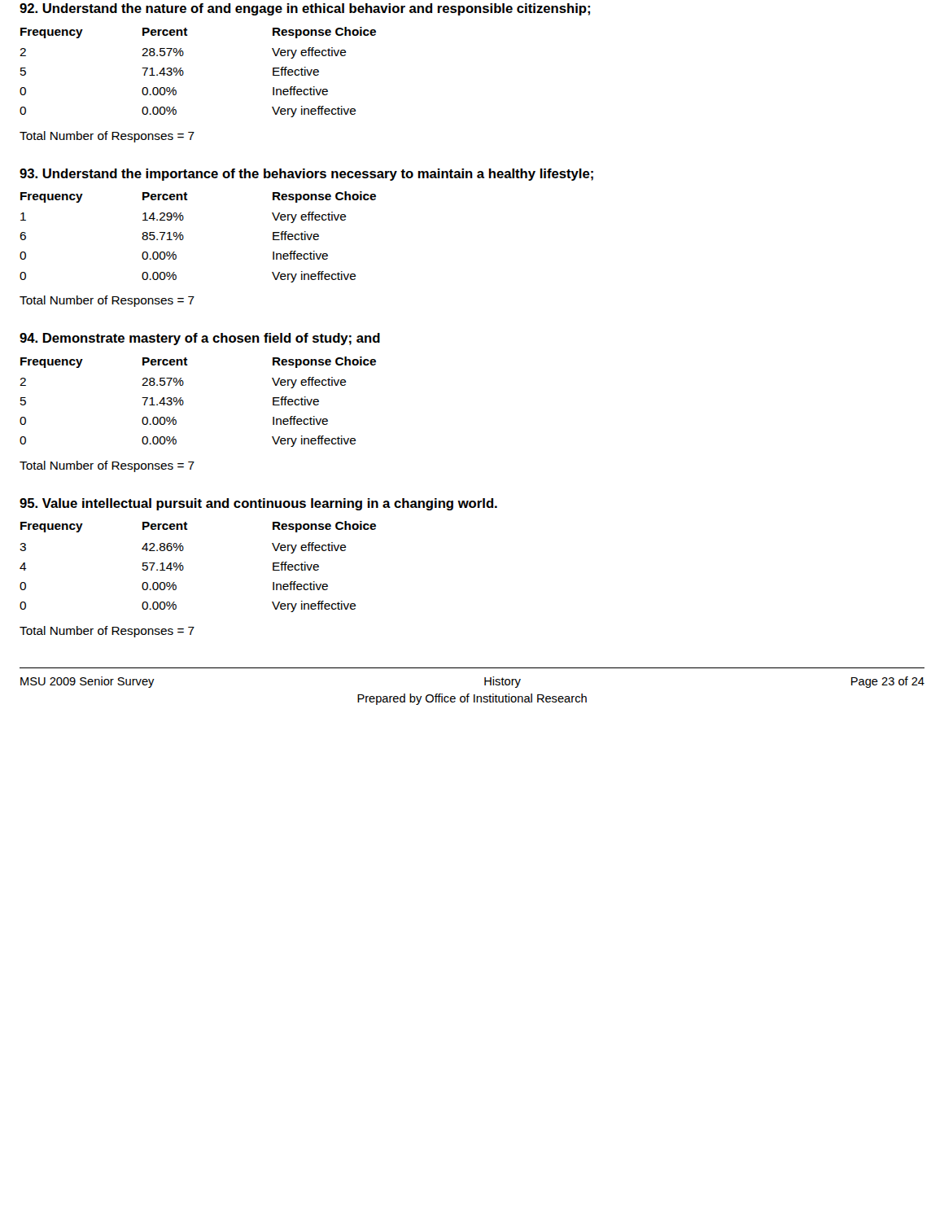92. Understand the nature of and engage in ethical behavior and responsible citizenship;
| Frequency | Percent | Response Choice |
| --- | --- | --- |
| 2 | 28.57% | Very effective |
| 5 | 71.43% | Effective |
| 0 | 0.00% | Ineffective |
| 0 | 0.00% | Very ineffective |
Total Number of Responses = 7
93. Understand the importance of the behaviors necessary to maintain a healthy lifestyle;
| Frequency | Percent | Response Choice |
| --- | --- | --- |
| 1 | 14.29% | Very effective |
| 6 | 85.71% | Effective |
| 0 | 0.00% | Ineffective |
| 0 | 0.00% | Very ineffective |
Total Number of Responses = 7
94. Demonstrate mastery of a chosen field of study; and
| Frequency | Percent | Response Choice |
| --- | --- | --- |
| 2 | 28.57% | Very effective |
| 5 | 71.43% | Effective |
| 0 | 0.00% | Ineffective |
| 0 | 0.00% | Very ineffective |
Total Number of Responses = 7
95. Value intellectual pursuit and continuous learning in a changing world.
| Frequency | Percent | Response Choice |
| --- | --- | --- |
| 3 | 42.86% | Very effective |
| 4 | 57.14% | Effective |
| 0 | 0.00% | Ineffective |
| 0 | 0.00% | Very ineffective |
Total Number of Responses = 7
MSU 2009 Senior Survey
History
Page 23 of 24
Prepared by Office of Institutional Research